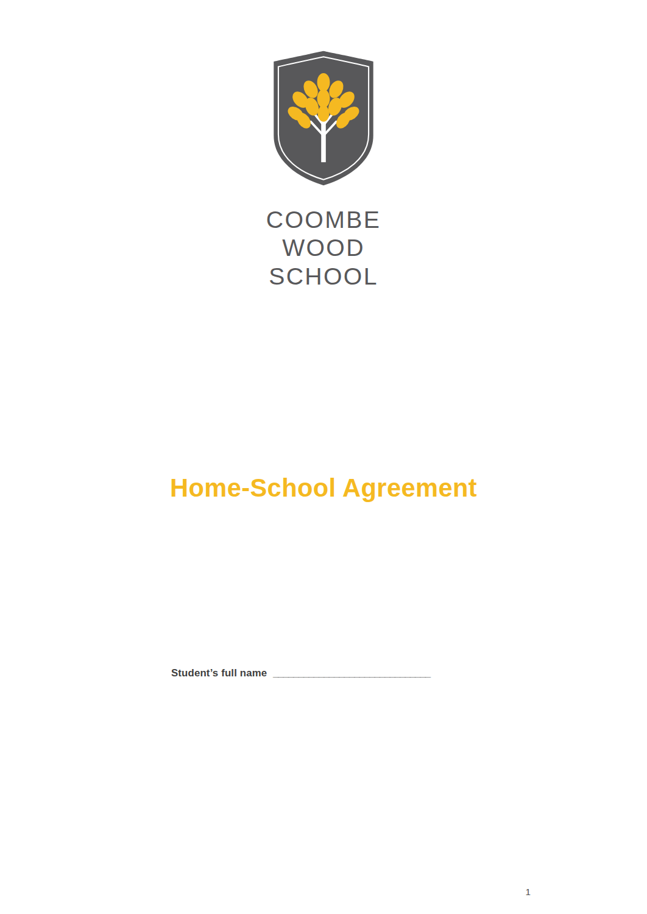COOMBE WOOD SCHOOL
Home-School Agreement
Student’s full name _______________________________
1